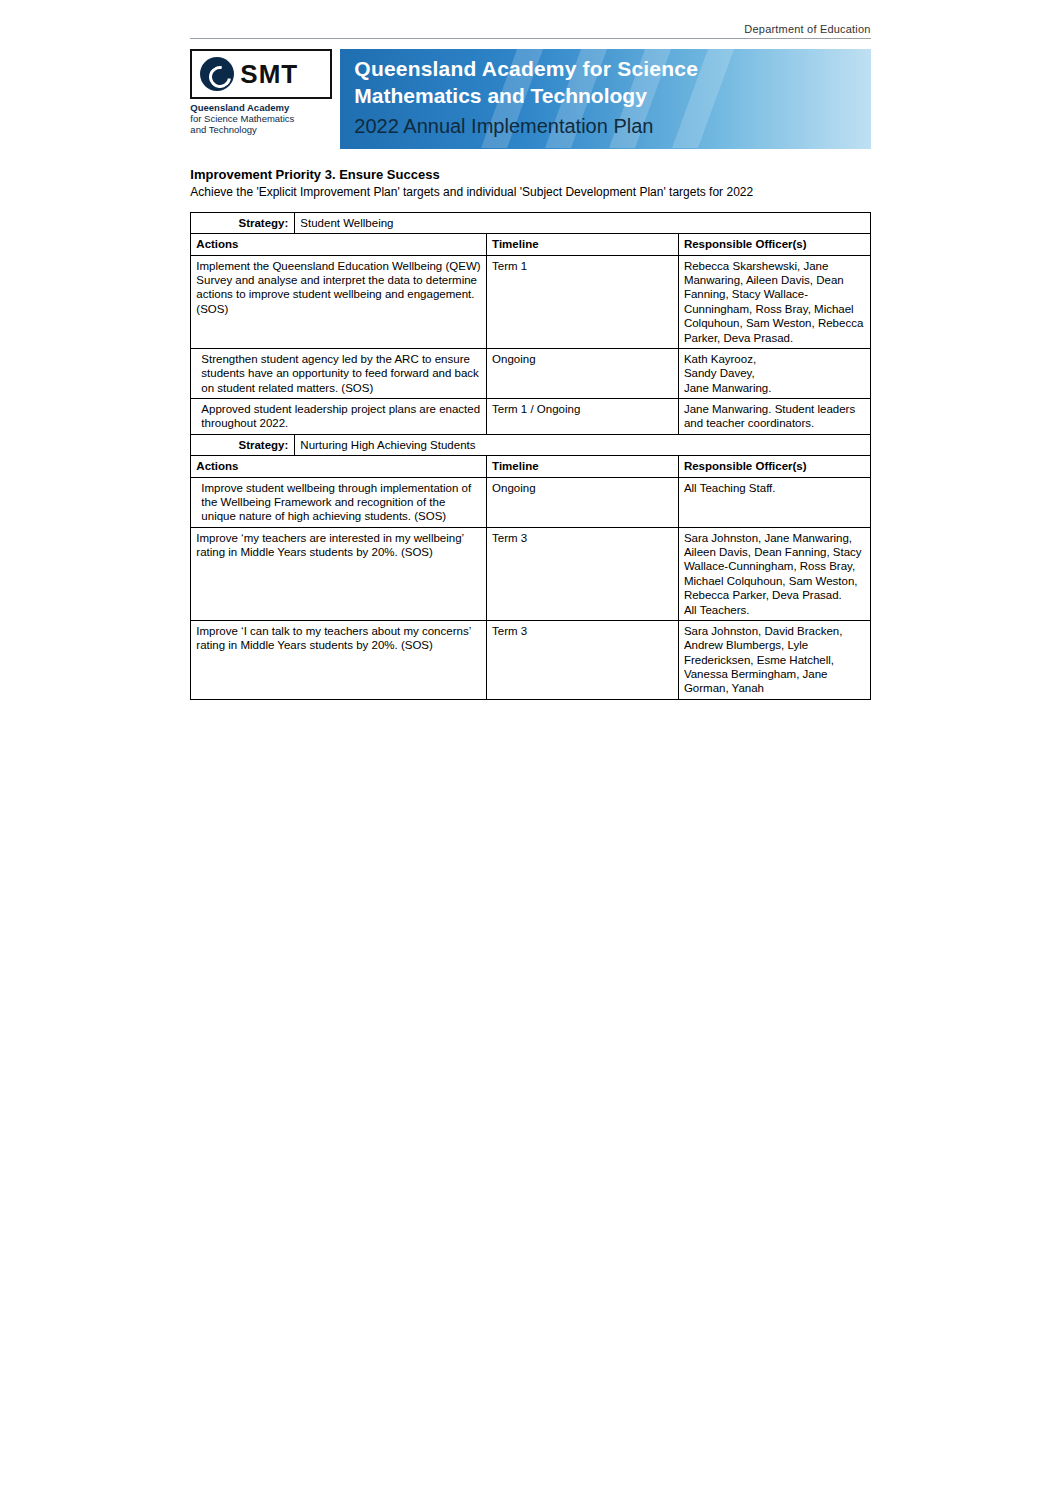Department of Education
SMT
Queensland Academy
for Science Mathematics
and Technology
Queensland Academy for Science
Mathematics and Technology
2022 Annual Implementation Plan
Improvement Priority 3. Ensure Success
Achieve the 'Explicit Improvement Plan' targets and individual 'Subject Development Plan' targets for 2022
| Strategy: | Student Wellbeing |
| Actions | Timeline | Responsible Officer(s) |
| Implement the Queensland Education Wellbeing (QEW) Survey and analyse and interpret the data to determine actions to improve student wellbeing and engagement. (SOS) | Term 1 | Rebecca Skarshewski, Jane Manwaring, Aileen Davis, Dean Fanning, Stacy Wallace-Cunningham, Ross Bray, Michael Colquhoun, Sam Weston, Rebecca Parker, Deva Prasad. |
| Strengthen student agency led by the ARC to ensure students have an opportunity to feed forward and back on student related matters. (SOS) | Ongoing | Kath Kayrooz, Sandy Davey, Jane Manwaring. |
| Approved student leadership project plans are enacted throughout 2022. | Term 1 / Ongoing | Jane Manwaring. Student leaders and teacher coordinators. |
| Strategy: | Nurturing High Achieving Students |
| Actions | Timeline | Responsible Officer(s) |
| Improve student wellbeing through implementation of the Wellbeing Framework and recognition of the unique nature of high achieving students. (SOS) | Ongoing | All Teaching Staff. |
| Improve ‘my teachers are interested in my wellbeing’ rating in Middle Years students by 20%. (SOS) | Term 3 | Sara Johnston, Jane Manwaring, Aileen Davis, Dean Fanning, Stacy Wallace-Cunningham, Ross Bray, Michael Colquhoun, Sam Weston, Rebecca Parker, Deva Prasad. All Teachers. |
| Improve ‘I can talk to my teachers about my concerns’ rating in Middle Years students by 20%. (SOS) | Term 3 | Sara Johnston, David Bracken, Andrew Blumbergs, Lyle Fredericksen, Esme Hatchell, Vanessa Bermingham, Jane Gorman, Yanah |